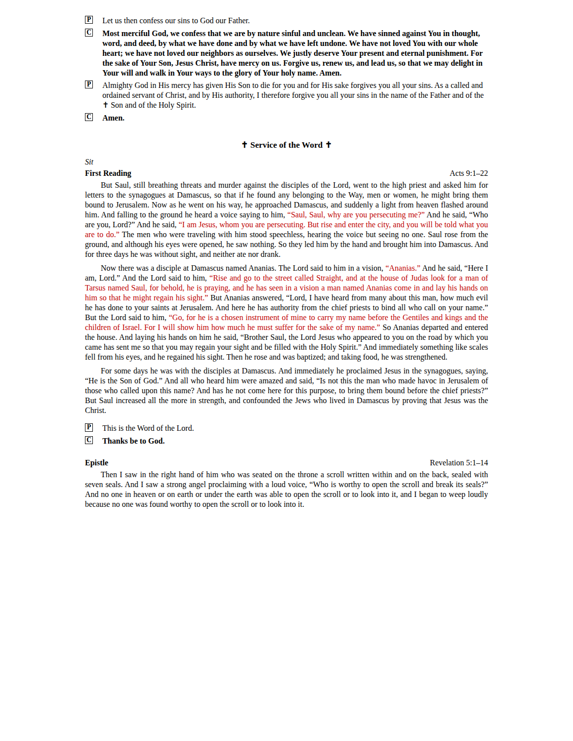P
Let us then confess our sins to God our Father.
C
Most merciful God, we confess that we are by nature sinful and unclean. We have sinned against You in thought, word, and deed, by what we have done and by what we have left undone. We have not loved You with our whole heart; we have not loved our neighbors as ourselves. We justly deserve Your present and eternal punishment. For the sake of Your Son, Jesus Christ, have mercy on us. Forgive us, renew us, and lead us, so that we may delight in Your will and walk in Your ways to the glory of Your holy name. Amen.
P
Almighty God in His mercy has given His Son to die for you and for His sake forgives you all your sins. As a called and ordained servant of Christ, and by His authority, I therefore forgive you all your sins in the name of the Father and of the ✝ Son and of the Holy Spirit.
C
Amen.
✝ Service of the Word ✝
Sit
First Reading Acts 9:1–22
But Saul, still breathing threats and murder against the disciples of the Lord, went to the high priest and asked him for letters to the synagogues at Damascus, so that if he found any belonging to the Way, men or women, he might bring them bound to Jerusalem. Now as he went on his way, he approached Damascus, and suddenly a light from heaven flashed around him. And falling to the ground he heard a voice saying to him, “Saul, Saul, why are you persecuting me?” And he said, “Who are you, Lord?” And he said, “I am Jesus, whom you are persecuting. But rise and enter the city, and you will be told what you are to do.” The men who were traveling with him stood speechless, hearing the voice but seeing no one. Saul rose from the ground, and although his eyes were opened, he saw nothing. So they led him by the hand and brought him into Damascus. And for three days he was without sight, and neither ate nor drank.
Now there was a disciple at Damascus named Ananias. The Lord said to him in a vision, “Ananias.” And he said, “Here I am, Lord.” And the Lord said to him, “Rise and go to the street called Straight, and at the house of Judas look for a man of Tarsus named Saul, for behold, he is praying, and he has seen in a vision a man named Ananias come in and lay his hands on him so that he might regain his sight.” But Ananias answered, “Lord, I have heard from many about this man, how much evil he has done to your saints at Jerusalem. And here he has authority from the chief priests to bind all who call on your name.” But the Lord said to him, “Go, for he is a chosen instrument of mine to carry my name before the Gentiles and kings and the children of Israel. For I will show him how much he must suffer for the sake of my name.” So Ananias departed and entered the house. And laying his hands on him he said, “Brother Saul, the Lord Jesus who appeared to you on the road by which you came has sent me so that you may regain your sight and be filled with the Holy Spirit.” And immediately something like scales fell from his eyes, and he regained his sight. Then he rose and was baptized; and taking food, he was strengthened.
For some days he was with the disciples at Damascus. And immediately he proclaimed Jesus in the synagogues, saying, “He is the Son of God.” And all who heard him were amazed and said, “Is not this the man who made havoc in Jerusalem of those who called upon this name? And has he not come here for this purpose, to bring them bound before the chief priests?” But Saul increased all the more in strength, and confounded the Jews who lived in Damascus by proving that Jesus was the Christ.
P
This is the Word of the Lord.
C
Thanks be to God.
Epistle Revelation 5:1–14
Then I saw in the right hand of him who was seated on the throne a scroll written within and on the back, sealed with seven seals. And I saw a strong angel proclaiming with a loud voice, “Who is worthy to open the scroll and break its seals?” And no one in heaven or on earth or under the earth was able to open the scroll or to look into it, and I began to weep loudly because no one was found worthy to open the scroll or to look into it.